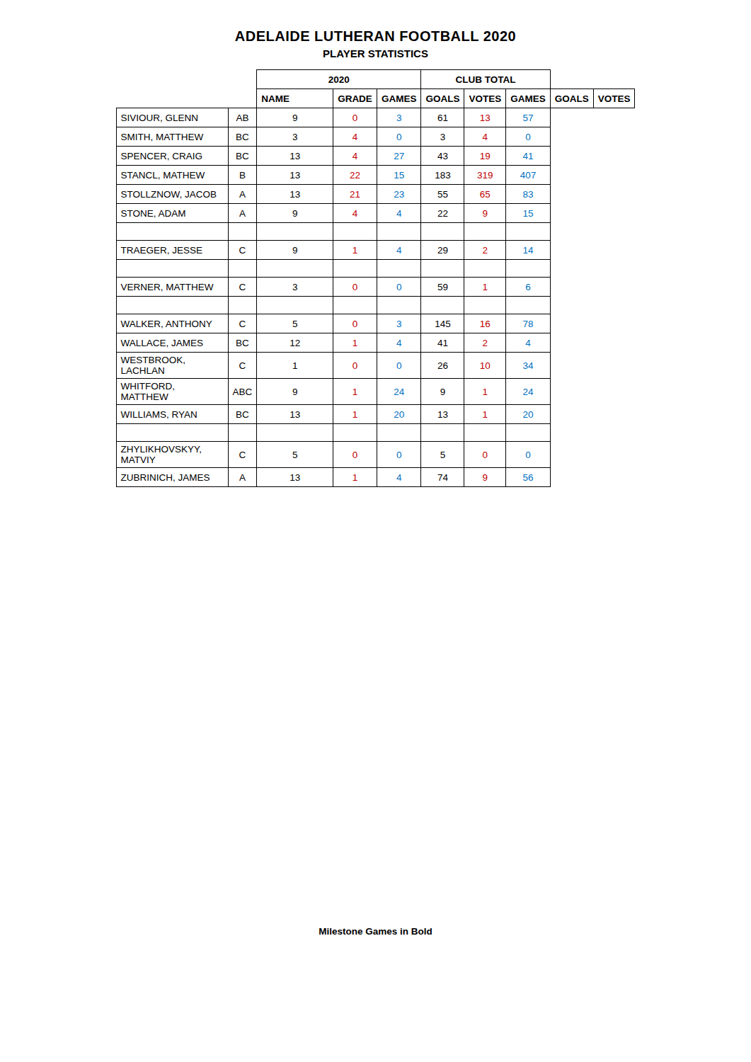ADELAIDE LUTHERAN FOOTBALL 2020
PLAYER STATISTICS
| | | 2020 | CLUB TOTAL |
| --- | --- | --- | --- |
| NAME | GRADE | GAMES | GOALS | VOTES | GAMES | GOALS | VOTES |
| SIVIOUR, GLENN | AB | 9 | 0 | 3 | 61 | 13 | 57 |
| SMITH, MATTHEW | BC | 3 | 4 | 0 | 3 | 4 | 0 |
| SPENCER, CRAIG | BC | 13 | 4 | 27 | 43 | 19 | 41 |
| STANCL, MATHEW | B | 13 | 22 | 15 | 183 | 319 | 407 |
| STOLLZNOW, JACOB | A | 13 | 21 | 23 | 55 | 65 | 83 |
| STONE, ADAM | A | 9 | 4 | 4 | 22 | 9 | 15 |
| TRAEGER, JESSE | C | 9 | 1 | 4 | 29 | 2 | 14 |
| VERNER, MATTHEW | C | 3 | 0 | 0 | 59 | 1 | 6 |
| WALKER, ANTHONY | C | 5 | 0 | 3 | 145 | 16 | 78 |
| WALLACE, JAMES | BC | 12 | 1 | 4 | 41 | 2 | 4 |
| WESTBROOK, LACHLAN | C | 1 | 0 | 0 | 26 | 10 | 34 |
| WHITFORD, MATTHEW | ABC | 9 | 1 | 24 | 9 | 1 | 24 |
| WILLIAMS, RYAN | BC | 13 | 1 | 20 | 13 | 1 | 20 |
| ZHYLIKHOVSKYY, MATVIY | C | 5 | 0 | 0 | 5 | 0 | 0 |
| ZUBRINICH, JAMES | A | 13 | 1 | 4 | 74 | 9 | 56 |
Milestone Games in Bold